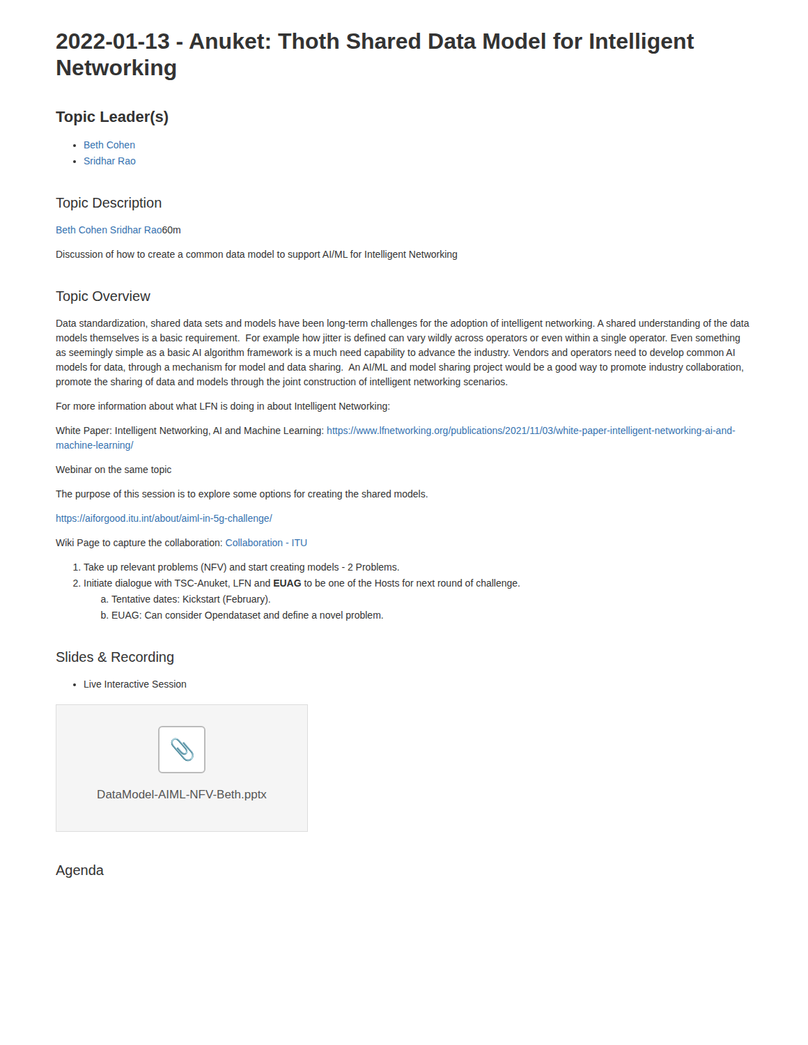2022-01-13 - Anuket: Thoth Shared Data Model for Intelligent Networking
Topic Leader(s)
Beth Cohen
Sridhar Rao
Topic Description
Beth Cohen Sridhar Rao60m
Discussion of how to create a common data model to support AI/ML for Intelligent Networking
Topic Overview
Data standardization, shared data sets and models have been long-term challenges for the adoption of intelligent networking. A shared understanding of the data models themselves is a basic requirement. For example how jitter is defined can vary wildly across operators or even within a single operator. Even something as seemingly simple as a basic AI algorithm framework is a much need capability to advance the industry. Vendors and operators need to develop common AI models for data, through a mechanism for model and data sharing. An AI/ML and model sharing project would be a good way to promote industry collaboration, promote the sharing of data and models through the joint construction of intelligent networking scenarios.
For more information about what LFN is doing in about Intelligent Networking:
White Paper: Intelligent Networking, AI and Machine Learning: https://www.lfnetworking.org/publications/2021/11/03/white-paper-intelligent-networking-ai-and-machine-learning/
Webinar on the same topic
The purpose of this session is to explore some options for creating the shared models.
https://aiforgood.itu.int/about/aiml-in-5g-challenge/
Wiki Page to capture the collaboration: Collaboration - ITU
Take up relevant problems (NFV) and start creating models - 2 Problems.
Initiate dialogue with TSC-Anuket, LFN and EUAG to be one of the Hosts for next round of challenge.
Tentative dates: Kickstart (February).
EUAG: Can consider Opendataset and define a novel problem.
Slides & Recording
Live Interactive Session
📎
DataModel-AIML-NFV-Beth.pptx
Agenda